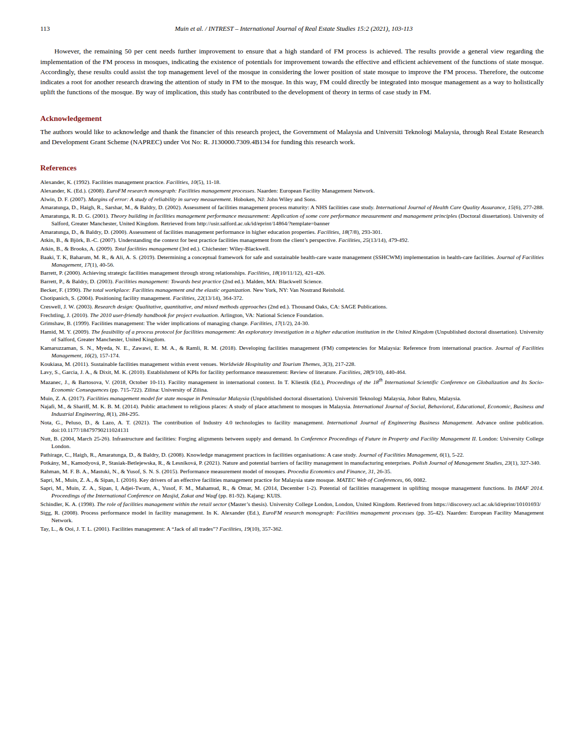113
Muin et al. / INTREST – International Journal of Real Estate Studies 15:2 (2021), 103-113
However, the remaining 50 per cent needs further improvement to ensure that a high standard of FM process is achieved. The results provide a general view regarding the implementation of the FM process in mosques, indicating the existence of potentials for improvement towards the effective and efficient achievement of the functions of state mosque. Accordingly, these results could assist the top management level of the mosque in considering the lower position of state mosque to improve the FM process. Therefore, the outcome indicates a root for another research drawing the attention of study in FM to the mosque. In this way, FM could directly be integrated into mosque management as a way to holistically uplift the functions of the mosque. By way of implication, this study has contributed to the development of theory in terms of case study in FM.
Acknowledgement
The authors would like to acknowledge and thank the financier of this research project, the Government of Malaysia and Universiti Teknologi Malaysia, through Real Estate Research and Development Grant Scheme (NAPREC) under Vot No: R. J130000.7309.4B134 for funding this research work.
References
Alexander, K. (1992). Facilities management practice. Facilities, 10(5), 11-18.
Alexander, K. (Ed.). (2008). EuroFM research monograph: Facilities management processes. Naarden: European Facility Management Network.
Alwin, D. F. (2007). Margins of error: A study of reliability in survey measurement. Hoboken, NJ: John Wiley and Sons.
Amaratunga, D., Haigh, R., Sarshar, M., & Baldry, D. (2002). Assessment of facilities management process maturity: A NHS facilities case study. International Journal of Health Care Quality Assurance, 15(6), 277-288.
Amaratunga, R. D. G. (2001). Theory building in facilities management performance measurement: Application of some core performance measurement and management principles (Doctoral dissertation). University of Salford, Greater Manchester, United Kingdom. Retrieved from http://usir.salford.ac.uk/id/eprint/14864/?template=banner
Amaratunga, D., & Baldry, D. (2000). Assessment of facilities management performance in higher education properties. Facilities, 18(7/8), 293-301.
Atkin, B., & Björk, B.-C. (2007). Understanding the context for best practice facilities management from the client’s perspective. Facilities, 25(13/14), 479-492.
Atkin, B., & Brooks, A. (2009). Total facilities management (3rd ed.). Chichester: Wiley-Blackwell.
Baaki, T. K, Baharum, M. R., & Ali, A. S. (2019). Determining a conceptual framework for safe and sustainable health-care waste management (SSHCWM) implementation in health-care facilities. Journal of Facilities Management, 17(1), 40-56.
Barrett, P. (2000). Achieving strategic facilities management through strong relationships. Facilities, 18(10/11/12), 421-426.
Barrett, P., & Baldry, D. (2003). Facilities management: Towards best practice (2nd ed.). Malden, MA: Blackwell Science.
Becker, F. (1990). The total workplace: Facilities management and the elastic organization. New York, NY: Van Nostrand Reinhold.
Chotipanich, S. (2004). Positioning facility management. Facilities, 22(13/14), 364-372.
Creswell, J. W. (2003). Research design: Qualitative, quantitative, and mixed methods approaches (2nd ed.). Thousand Oaks, CA: SAGE Publications.
Frechtling, J. (2010). The 2010 user-friendly handbook for project evaluation. Arlington, VA: National Science Foundation.
Grimshaw, B. (1999). Facilities management: The wider implications of managing change. Facilities, 17(1/2), 24-30.
Hamid, M. Y. (2009). The feasibility of a process protocol for facilities management: An exploratory investigation in a higher education institution in the United Kingdom (Unpublished doctoral dissertation). University of Salford, Greater Manchester, United Kingdom.
Kamaruzzaman, S. N., Myeda, N. E., Zawawi, E. M. A., & Ramli, R. M. (2018). Developing facilities management (FM) competencies for Malaysia: Reference from international practice. Journal of Facilities Management, 16(2), 157-174.
Koukiasa, M. (2011). Sustainable facilities management within event venues. Worldwide Hospitality and Tourism Themes, 3(3), 217-228.
Lavy, S., Garcia, J. A., & Dixit, M. K. (2010). Establishment of KPIs for facility performance measurement: Review of literature. Facilities, 28(9/10), 440-464.
Mazanec, J., & Bartosova, V. (2018, October 10-11). Facility management in international context. In T. Kliestik (Ed.), Proceedings of the 18th International Scientific Conference on Globalization and Its Socio-Economic Consequences (pp. 715-722). Zilina: University of Zilina.
Muin, Z. A. (2017). Facilities management model for state mosque in Peninsular Malaysia (Unpublished doctoral dissertation). Universiti Teknologi Malaysia, Johor Bahru, Malaysia.
Najafi, M., & Shariff, M. K. B. M. (2014). Public attachment to religious places: A study of place attachment to mosques in Malaysia. International Journal of Social, Behavioral, Educational, Economic, Business and Industrial Engineering, 8(1), 284-295.
Nota, G., Peluso, D., & Lazo, A. T. (2021). The contribution of Industry 4.0 technologies to facility management. International Journal of Engineering Business Management. Advance online publication. doi:10.1177/18479790211024131
Nutt, B. (2004, March 25-26). Infrastructure and facilities: Forging alignments between supply and demand. In Conference Proceedings of Future in Property and Facility Management II. London: University College London.
Pathirage, C., Haigh, R., Amaratunga, D., & Baldry, D. (2008). Knowledge management practices in facilities organisations: A case study. Journal of Facilities Management, 6(1), 5-22.
Potkány, M., Kamodyová, P., Stasiak-Betlejewska, R., & Lesníková, P. (2021). Nature and potential barriers of facility management in manufacturing enterprises. Polish Journal of Management Studies, 23(1), 327-340.
Rahman, M. F. B. A., Mastuki, N., & Yusof, S. N. S. (2015). Performance measurement model of mosques. Procedia Economics and Finance, 31, 26-35.
Sapri, M., Muin, Z. A., & Sipan, I. (2016). Key drivers of an effective facilities management practice for Malaysia state mosque. MATEC Web of Conferences, 66, 0082.
Sapri, M., Muin, Z. A., Sipan, I, Adjei-Twum, A., Yusof, F. M., Mahamud, R., & Omar, M. (2014, December 1-2). Potential of facilities management in uplifting mosque management functions. In IMAF 2014. Proceedings of the International Conference on Masjid, Zakat and Waqf (pp. 81-92). Kajang: KUIS.
Schindler, K. A. (1998). The role of facilities management within the retail sector (Master’s thesis). University College London, London, United Kingdom. Retrieved from https://discovery.ucl.ac.uk/id/eprint/10101693/
Sigg, R. (2008). Process performance model in facility management. In K. Alexander (Ed.), EuroFM research monograph: Facilities management processes (pp. 35-42). Naarden: European Facility Management Network.
Tay, L., & Ooi, J. T. L. (2001). Facilities management: A “Jack of all trades”? Facilities, 19(10), 357-362.